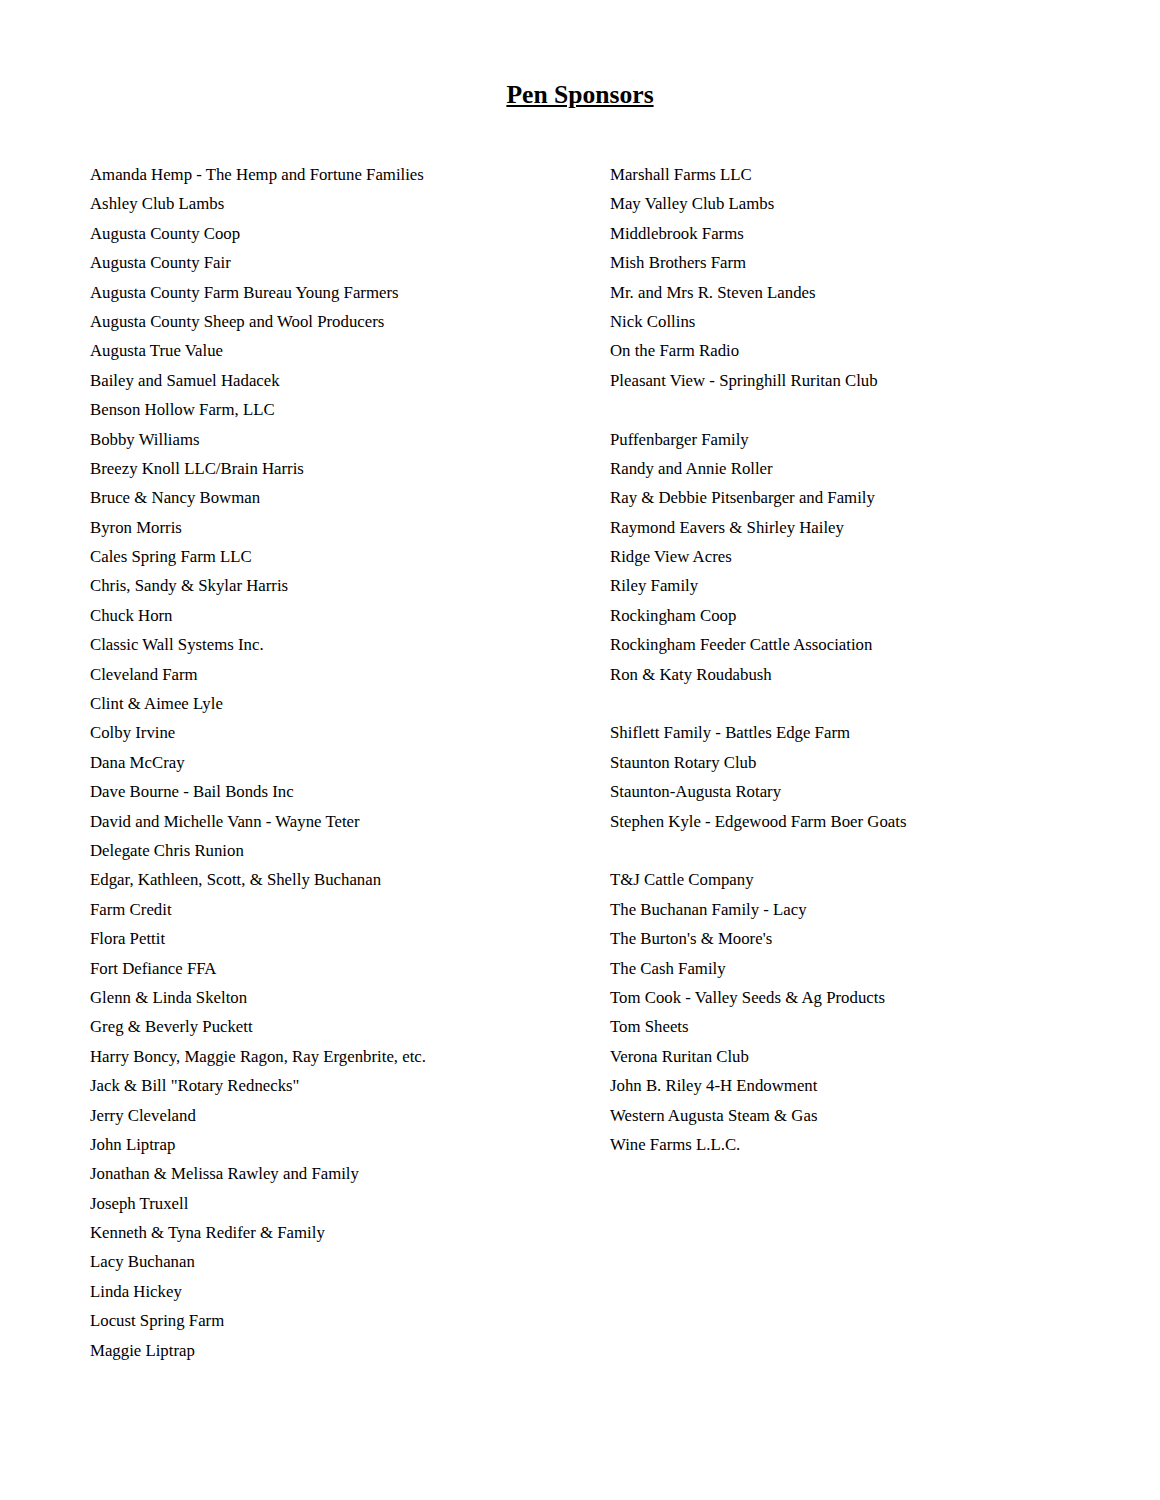Pen Sponsors
Amanda Hemp - The Hemp and Fortune Families
Ashley Club Lambs
Augusta County Coop
Augusta County Fair
Augusta County Farm Bureau Young Farmers
Augusta County Sheep and Wool Producers
Augusta True Value
Bailey and Samuel Hadacek
Benson Hollow Farm, LLC
Bobby Williams
Breezy Knoll LLC/Brain Harris
Bruce & Nancy Bowman
Byron Morris
Cales Spring Farm LLC
Chris, Sandy & Skylar Harris
Chuck Horn
Classic Wall Systems Inc.
Cleveland Farm
Clint & Aimee Lyle
Colby Irvine
Dana McCray
Dave Bourne - Bail Bonds Inc
David and Michelle Vann - Wayne Teter
Delegate Chris Runion
Edgar, Kathleen, Scott, & Shelly Buchanan
Farm Credit
Flora Pettit
Fort Defiance FFA
Glenn & Linda Skelton
Greg & Beverly Puckett
Harry Boncy, Maggie Ragon, Ray Ergenbrite, etc.
Jack & Bill "Rotary Rednecks"
Jerry Cleveland
John Liptrap
Jonathan & Melissa Rawley and Family
Joseph Truxell
Kenneth & Tyna Redifer & Family
Lacy Buchanan
Linda Hickey
Locust Spring Farm
Maggie Liptrap
Marshall Farms LLC
May Valley Club Lambs
Middlebrook Farms
Mish Brothers Farm
Mr. and Mrs R. Steven Landes
Nick Collins
On the Farm Radio
Pleasant View - Springhill Ruritan Club
Puffenbarger Family
Randy and Annie Roller
Ray & Debbie Pitsenbarger and Family
Raymond Eavers & Shirley Hailey
Ridge View Acres
Riley Family
Rockingham Coop
Rockingham Feeder Cattle Association
Ron & Katy Roudabush
Shiflett Family - Battles Edge Farm
Staunton Rotary Club
Staunton-Augusta Rotary
Stephen Kyle - Edgewood Farm Boer Goats
T&J Cattle Company
The Buchanan Family - Lacy
The Burton's & Moore's
The Cash Family
Tom Cook - Valley Seeds & Ag Products
Tom Sheets
Verona Ruritan Club
John B. Riley 4-H Endowment
Western Augusta Steam & Gas
Wine Farms L.L.C.